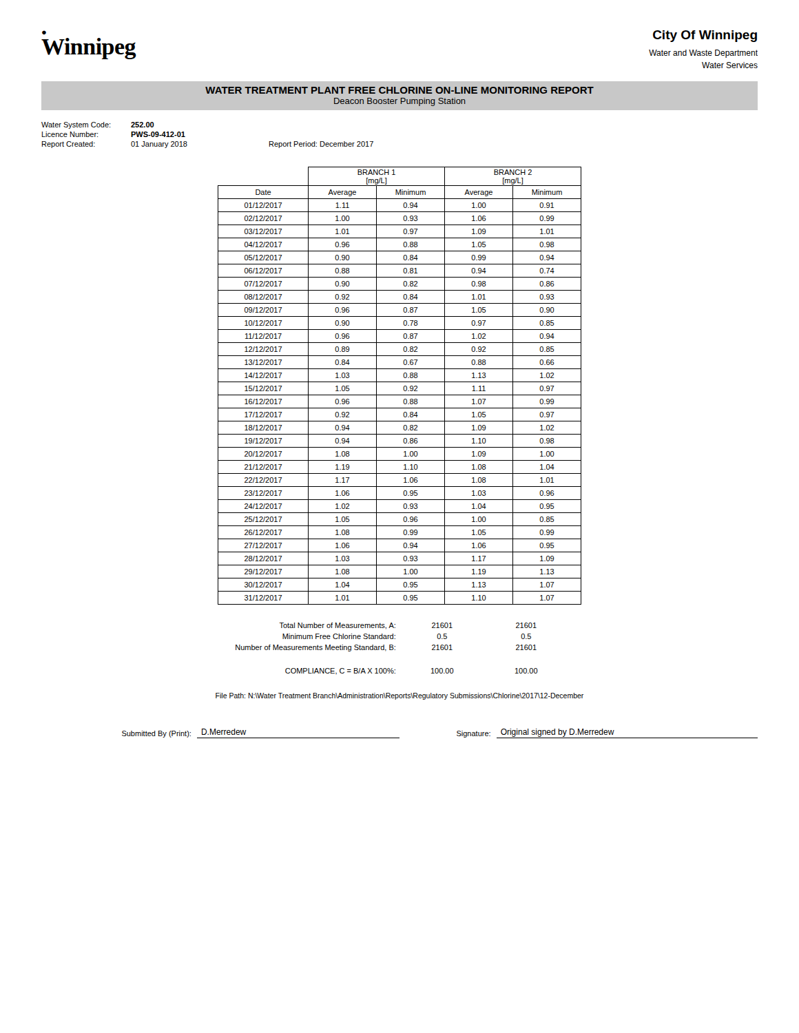●
Winnipeg
City Of Winnipeg
Water and Waste Department
Water Services
WATER TREATMENT PLANT FREE CHLORINE ON-LINE MONITORING REPORT
Deacon Booster Pumping Station
| Water System Code: | 252.00 | |
| Licence Number: | PWS-09-412-01 | |
| Report Created: | 01 January 2018 | Report Period: December 2017 |
| | BRANCH 1 [mg/L] | BRANCH 2 [mg/L] |
| --- | --- | --- |
| Date | Average | Minimum | Average | Minimum |
| 01/12/2017 | 1.11 | 0.94 | 1.00 | 0.91 |
| 02/12/2017 | 1.00 | 0.93 | 1.06 | 0.99 |
| 03/12/2017 | 1.01 | 0.97 | 1.09 | 1.01 |
| 04/12/2017 | 0.96 | 0.88 | 1.05 | 0.98 |
| 05/12/2017 | 0.90 | 0.84 | 0.99 | 0.94 |
| 06/12/2017 | 0.88 | 0.81 | 0.94 | 0.74 |
| 07/12/2017 | 0.90 | 0.82 | 0.98 | 0.86 |
| 08/12/2017 | 0.92 | 0.84 | 1.01 | 0.93 |
| 09/12/2017 | 0.96 | 0.87 | 1.05 | 0.90 |
| 10/12/2017 | 0.90 | 0.78 | 0.97 | 0.85 |
| 11/12/2017 | 0.96 | 0.87 | 1.02 | 0.94 |
| 12/12/2017 | 0.89 | 0.82 | 0.92 | 0.85 |
| 13/12/2017 | 0.84 | 0.67 | 0.88 | 0.66 |
| 14/12/2017 | 1.03 | 0.88 | 1.13 | 1.02 |
| 15/12/2017 | 1.05 | 0.92 | 1.11 | 0.97 |
| 16/12/2017 | 0.96 | 0.88 | 1.07 | 0.99 |
| 17/12/2017 | 0.92 | 0.84 | 1.05 | 0.97 |
| 18/12/2017 | 0.94 | 0.82 | 1.09 | 1.02 |
| 19/12/2017 | 0.94 | 0.86 | 1.10 | 0.98 |
| 20/12/2017 | 1.08 | 1.00 | 1.09 | 1.00 |
| 21/12/2017 | 1.19 | 1.10 | 1.08 | 1.04 |
| 22/12/2017 | 1.17 | 1.06 | 1.08 | 1.01 |
| 23/12/2017 | 1.06 | 0.95 | 1.03 | 0.96 |
| 24/12/2017 | 1.02 | 0.93 | 1.04 | 0.95 |
| 25/12/2017 | 1.05 | 0.96 | 1.00 | 0.85 |
| 26/12/2017 | 1.08 | 0.99 | 1.05 | 0.99 |
| 27/12/2017 | 1.06 | 0.94 | 1.06 | 0.95 |
| 28/12/2017 | 1.03 | 0.93 | 1.17 | 1.09 |
| 29/12/2017 | 1.08 | 1.00 | 1.19 | 1.13 |
| 30/12/2017 | 1.04 | 0.95 | 1.13 | 1.07 |
| 31/12/2017 | 1.01 | 0.95 | 1.10 | 1.07 |
| Total Number of Measurements, A: | 21601 | 21601 |
| Minimum Free Chlorine Standard: | 0.5 | 0.5 |
| Number of Measurements Meeting Standard, B: | 21601 | 21601 |
| COMPLIANCE, C = B/A X 100%: | 100.00 | 100.00 |
File Path: N:\Water Treatment Branch\Administration\Reports\Regulatory Submissions\Chlorine\2017\12-December
| Submitted By (Print): | D.Merredew | Signature: | Original signed by D.Merredew |